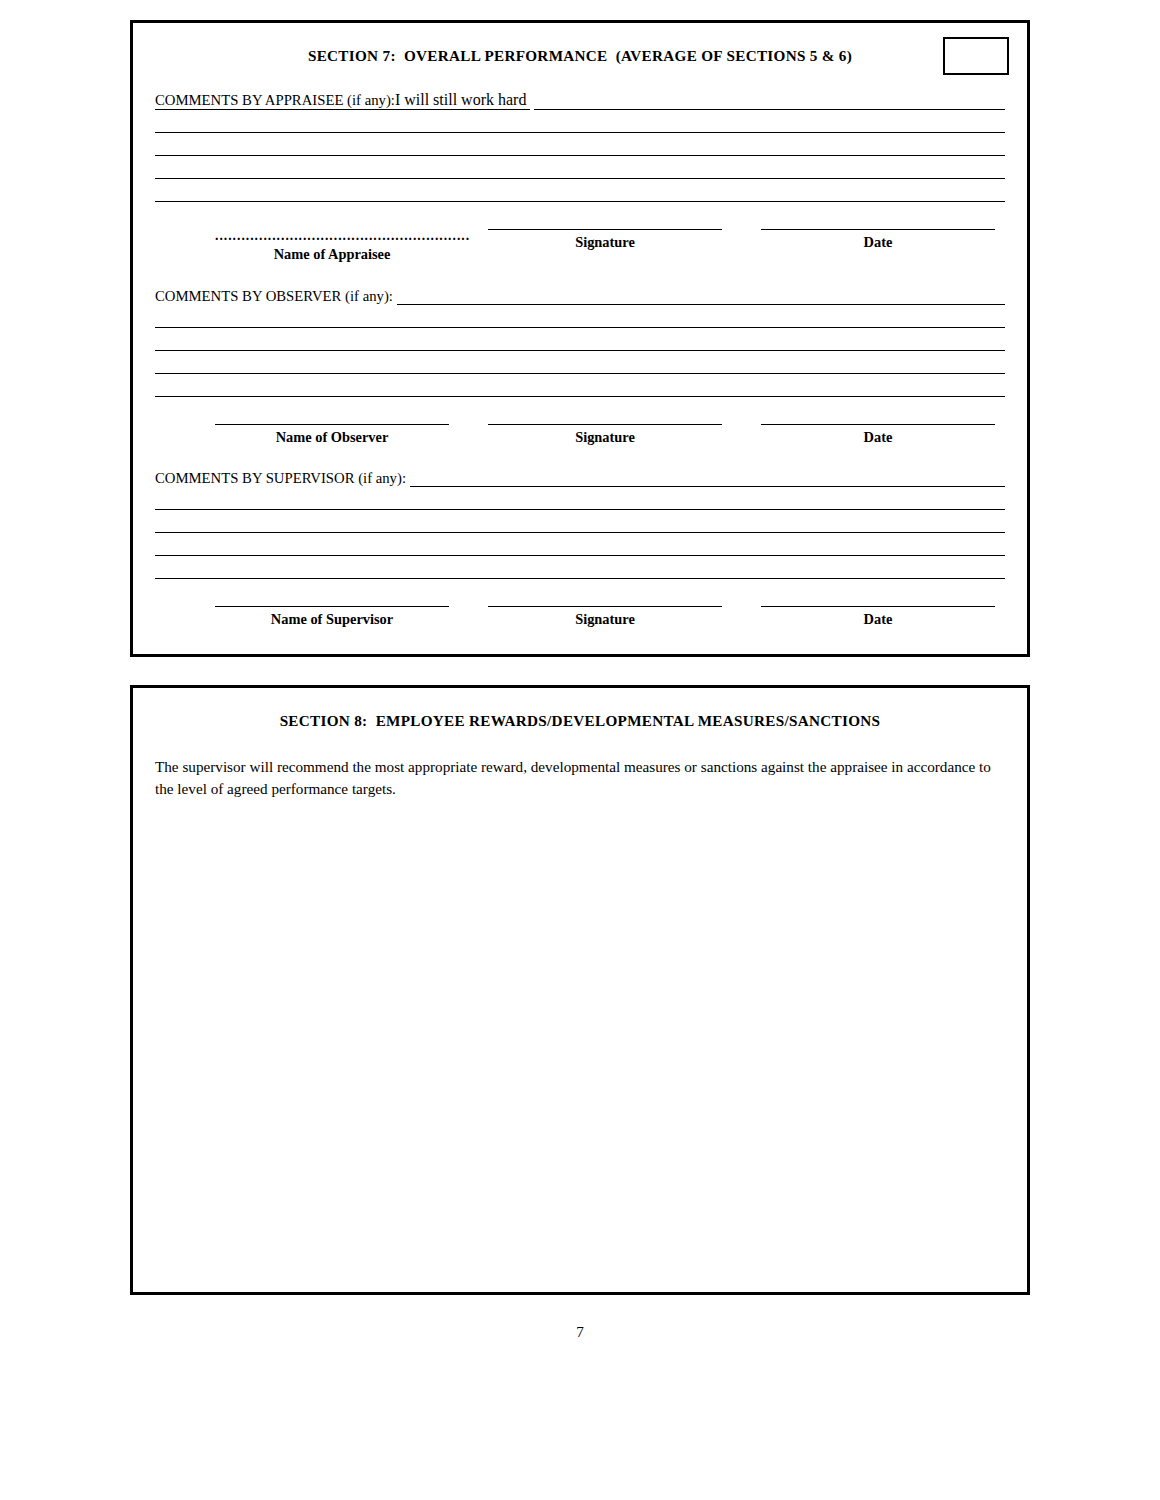SECTION 7: OVERALL PERFORMANCE (AVERAGE OF SECTIONS 5 & 6)
COMMENTS BY APPRAISEE (if any): I will still work hard
..........................................................
Name of Appraisee
Signature
Date
COMMENTS BY OBSERVER (if any):
Name of Observer
Signature
Date
COMMENTS BY SUPERVISOR (if any):
Name of Supervisor
Signature
Date
SECTION 8: EMPLOYEE REWARDS/DEVELOPMENTAL MEASURES/SANCTIONS
The supervisor will recommend the most appropriate reward, developmental measures or sanctions against the appraisee in accordance to the level of agreed performance targets.
7